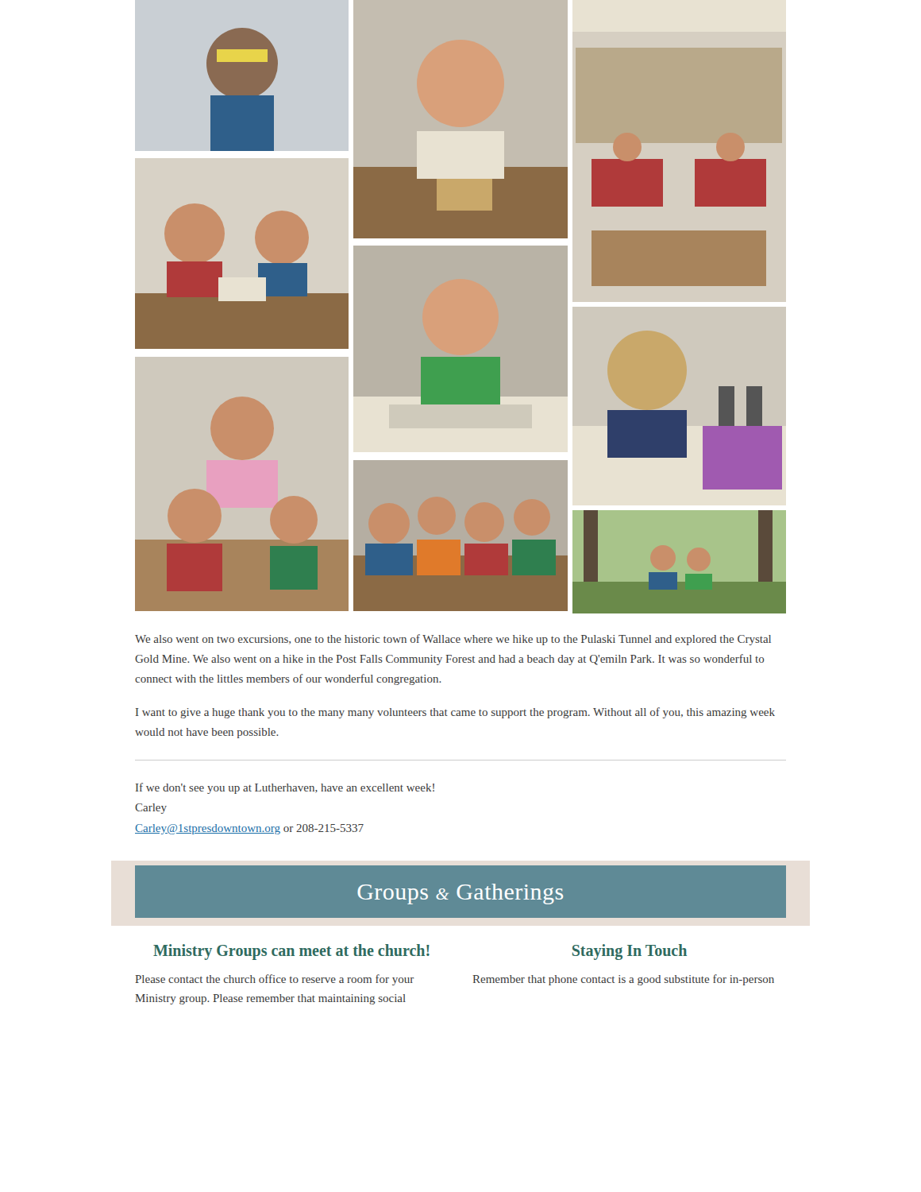We also went on two excursions, one to the historic town of Wallace where we hike up to the Pulaski Tunnel and explored the Crystal Gold Mine. We also went on a hike in the Post Falls Community Forest and had a beach day at Q'emiln Park. It was so wonderful to connect with the littles members of our wonderful congregation.
I want to give a huge thank you to the many many volunteers that came to support the program. Without all of you, this amazing week would not have been possible.
If we don't see you up at Lutherhaven, have an excellent week!
Carley
Carley@1stpresdowntown.org or 208-215-5337
Groups & Gatherings
Ministry Groups can meet at the church!
Please contact the church office to reserve a room for your Ministry group. Please remember that maintaining social
Staying In Touch
Remember that phone contact is a good substitute for in-person